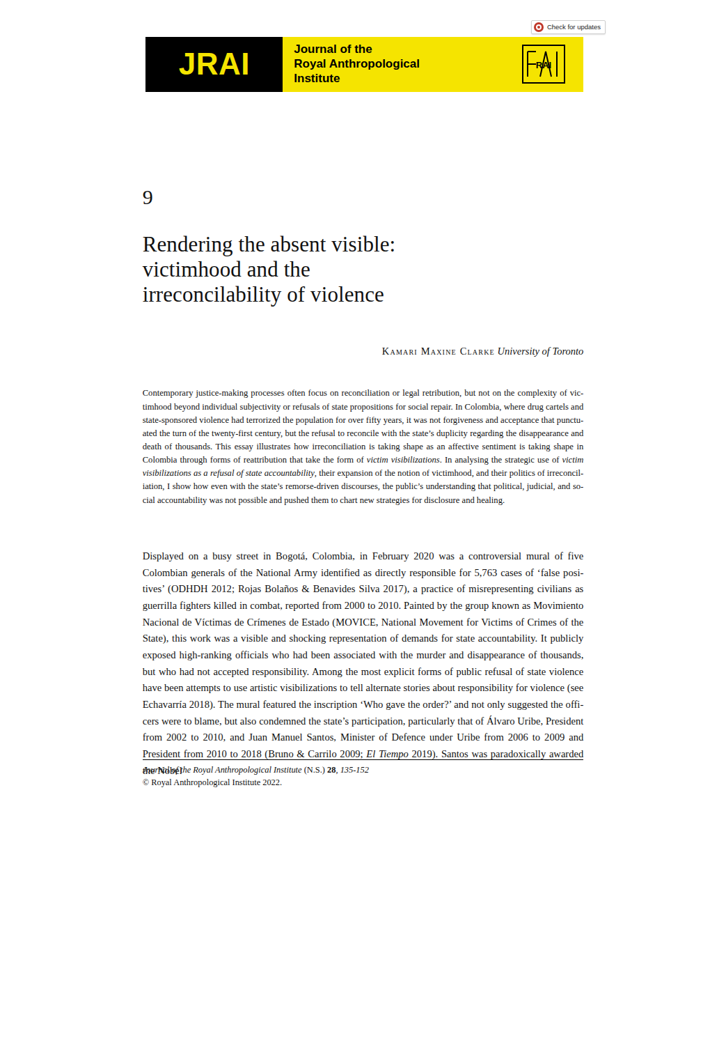Check for updates
JRAI
Journal of the Royal Anthropological Institute
RAI
9
Rendering the absent visible:
victimhood and the
irreconcilability of violence
Kamari Maxine Clarke University of Toronto
Contemporary justice-making processes often focus on reconciliation or legal retribution, but not on the complexity of victimhood beyond individual subjectivity or refusals of state propositions for social repair. In Colombia, where drug cartels and state-sponsored violence had terrorized the population for over fifty years, it was not forgiveness and acceptance that punctuated the turn of the twenty-first century, but the refusal to reconcile with the state’s duplicity regarding the disappearance and death of thousands. This essay illustrates how irreconciliation is taking shape as an affective sentiment is taking shape in Colombia through forms of reattribution that take the form of victim visibilizations. In analysing the strategic use of victim visibilizations as a refusal of state accountability, their expansion of the notion of victimhood, and their politics of irreconciliation, I show how even with the state’s remorse-driven discourses, the public’s understanding that political, judicial, and social accountability was not possible and pushed them to chart new strategies for disclosure and healing.
Displayed on a busy street in Bogotá, Colombia, in February 2020 was a controversial mural of five Colombian generals of the National Army identified as directly responsible for 5,763 cases of ‘false positives’ (ODHDH 2012; Rojas Bolaños & Benavides Silva 2017), a practice of misrepresenting civilians as guerrilla fighters killed in combat, reported from 2000 to 2010. Painted by the group known as Movimiento Nacional de Víctimas de Crímenes de Estado (MOVICE, National Movement for Victims of Crimes of the State), this work was a visible and shocking representation of demands for state accountability. It publicly exposed high-ranking officials who had been associated with the murder and disappearance of thousands, but who had not accepted responsibility. Among the most explicit forms of public refusal of state violence have been attempts to use artistic visibilizations to tell alternate stories about responsibility for violence (see Echavarría 2018). The mural featured the inscription ‘Who gave the order?’ and not only suggested the officers were to blame, but also condemned the state’s participation, particularly that of Álvaro Uribe, President from 2002 to 2010, and Juan Manuel Santos, Minister of Defence under Uribe from 2006 to 2009 and President from 2010 to 2018 (Bruno & Carrilo 2009; El Tiempo 2019). Santos was paradoxically awarded the Nobel
Journal of the Royal Anthropological Institute (N.S.) 28, 135-152
© Royal Anthropological Institute 2022.